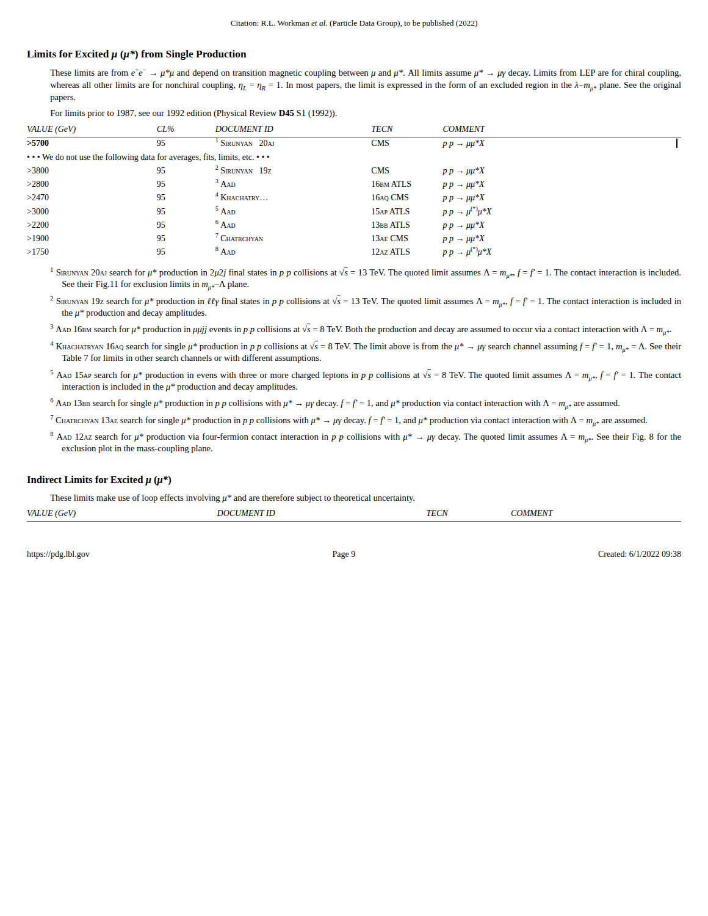Citation: R.L. Workman et al. (Particle Data Group), to be published (2022)
Limits for Excited μ (μ*) from Single Production
These limits are from e+e− → μ*μ and depend on transition magnetic coupling between μ and μ*. All limits assume μ* → μγ decay. Limits from LEP are for chiral coupling, whereas all other limits are for nonchiral coupling, ηL = ηR = 1. In most papers, the limit is expressed in the form of an excluded region in the λ−mμ* plane. See the original papers.
For limits prior to 1987, see our 1992 edition (Physical Review D45 S1 (1992)).
| VALUE (GeV) | CL% | DOCUMENT ID | TECN | COMMENT | |
| --- | --- | --- | --- | --- | --- |
| >5700 | 95 | 1 Sirunyan 20 aj | CMS | p p → μμ*X | |
| • • • We do not use the following data for averages, fits, limits, etc. • • • |
| >3800 | 95 | 2 Sirunyan 19 z | CMS | p p → μμ*X | |
| >2800 | 95 | 3 Aad | 16 bm ATLS | p p → μμ*X | |
| >2470 | 95 | 4 Khachatry… | 16 aq CMS | p p → μμ*X | |
| >3000 | 95 | 5 Aad | 15 ap ATLS | p p → μ (*) μ*X | |
| >2200 | 95 | 6 Aad | 13 bb ATLS | p p → μμ*X | |
| >1900 | 95 | 7 Chatrchyan | 13 ae CMS | p p → μμ*X | |
| >1750 | 95 | 8 Aad | 12 az ATLS | p p → μ (*) μ*X | |
1 Sirunyan 20aj search for μ* production in 2μ2j final states in p p collisions at √s = 13 TeV. The quoted limit assumes Λ = mμ*, f = f′ = 1. The contact interaction is included. See their Fig.11 for exclusion limits in mμ*–Λ plane.
2 Sirunyan 19z search for μ* production in ℓℓγ final states in p p collisions at √s = 13 TeV. The quoted limit assumes Λ = mμ*, f = f′ = 1. The contact interaction is included in the μ* production and decay amplitudes.
3 Aad 16bm search for μ* production in μμjj events in p p collisions at √s = 8 TeV. Both the production and decay are assumed to occur via a contact interaction with Λ = mμ*.
4 Khachatryan 16aq search for single μ* production in p p collisions at √s = 8 TeV. The limit above is from the μ* → μγ search channel assuming f = f′ = 1, mμ* = Λ. See their Table 7 for limits in other search channels or with different assumptions.
5 Aad 15ap search for μ* production in evens with three or more charged leptons in p p collisions at √s = 8 TeV. The quoted limit assumes Λ = mμ*, f = f′ = 1. The contact interaction is included in the μ* production and decay amplitudes.
6 Aad 13bb search for single μ* production in p p collisions with μ* → μγ decay. f = f′ = 1, and μ* production via contact interaction with Λ = mμ* are assumed.
7 Chatrchyan 13ae search for single μ* production in p p collisions with μ* → μγ decay. f = f′ = 1, and μ* production via contact interaction with Λ = mμ* are assumed.
8 Aad 12az search for μ* production via four-fermion contact interaction in p p collisions with μ* → μγ decay. The quoted limit assumes Λ = mμ*. See their Fig. 8 for the exclusion plot in the mass-coupling plane.
Indirect Limits for Excited μ (μ*)
These limits make use of loop effects involving μ* and are therefore subject to theoretical uncertainty.
| VALUE (GeV) | | DOCUMENT ID | TECN | COMMENT | |
| --- | --- | --- | --- | --- | --- |
https://pdg.lbl.gov Page 9 Created: 6/1/2022 09:38